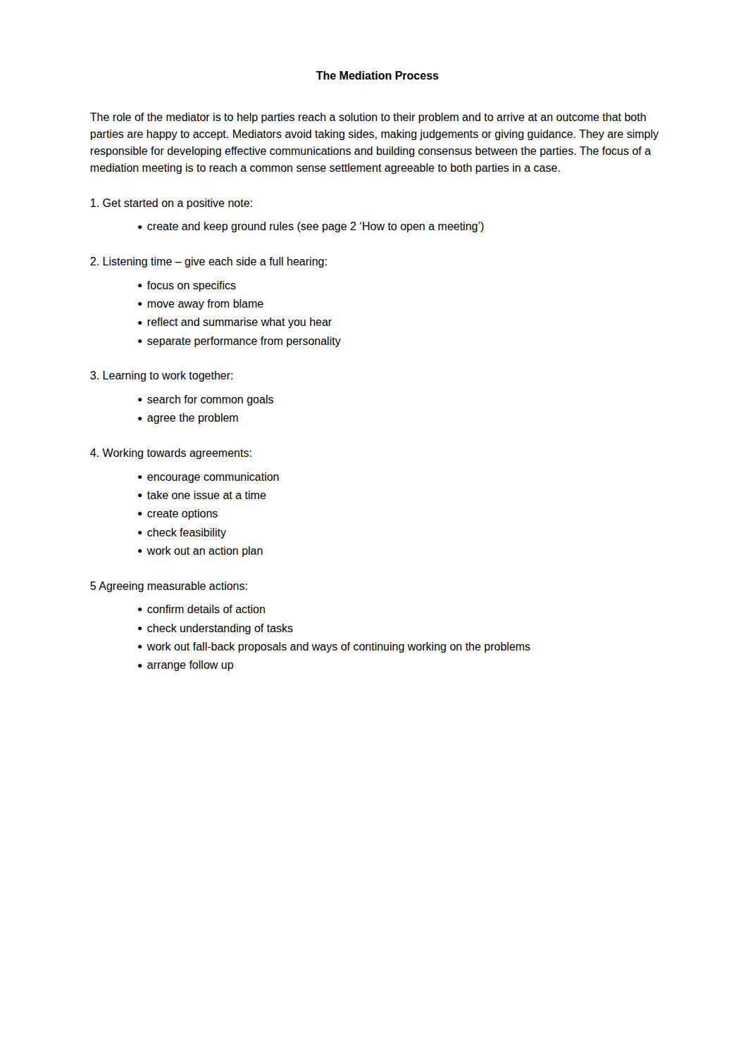The Mediation Process
The role of the mediator is to help parties reach a solution to their problem and to arrive at an outcome that both parties are happy to accept. Mediators avoid taking sides, making judgements or giving guidance. They are simply responsible for developing effective communications and building consensus between the parties. The focus of a mediation meeting is to reach a common sense settlement agreeable to both parties in a case.
1. Get started on a positive note:
create and keep ground rules (see page 2 ‘How to open a meeting’)
2. Listening time – give each side a full hearing:
focus on specifics
move away from blame
reflect and summarise what you hear
separate performance from personality
3. Learning to work together:
search for common goals
agree the problem
4. Working towards agreements:
encourage communication
take one issue at a time
create options
check feasibility
work out an action plan
5 Agreeing measurable actions:
confirm details of action
check understanding of tasks
work out fall-back proposals and ways of continuing working on the problems
arrange follow up